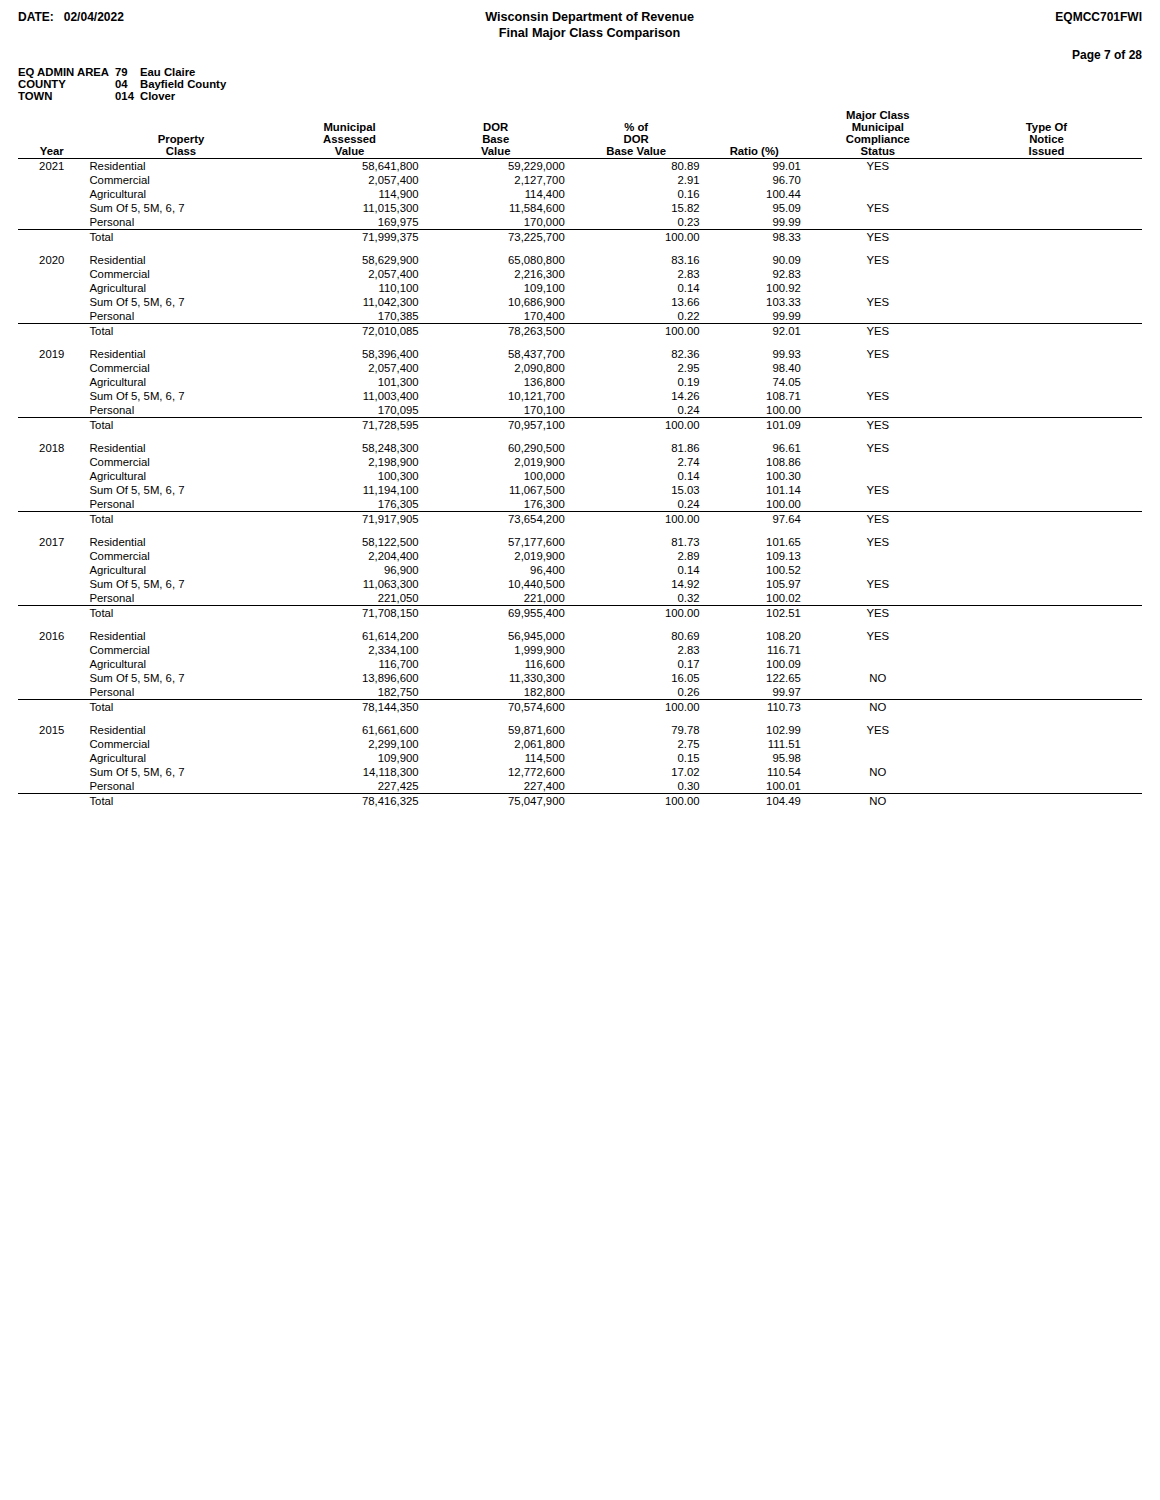DATE: 02/04/2022
Wisconsin Department of Revenue
Final Major Class Comparison
EQMCC701FWI
Page 7 of 28
| EQ ADMIN AREA | 79 | Eau Claire |
| COUNTY | 04 | Bayfield County |
| TOWN | 014 | Clover |
| Year | Property Class | Municipal Assessed Value | DOR Base Value | % of DOR Base Value | Ratio (%) | Major Class Municipal Compliance Status | Type Of Notice Issued |
| --- | --- | --- | --- | --- | --- | --- | --- |
| 2021 | Residential | 58,641,800 | 59,229,000 | 80.89 | 99.01 | YES | |
| | Commercial | 2,057,400 | 2,127,700 | 2.91 | 96.70 | | |
| | Agricultural | 114,900 | 114,400 | 0.16 | 100.44 | | |
| | Sum Of 5, 5M, 6, 7 | 11,015,300 | 11,584,600 | 15.82 | 95.09 | YES | |
| | Personal | 169,975 | 170,000 | 0.23 | 99.99 | | |
| | Total | 71,999,375 | 73,225,700 | 100.00 | 98.33 | YES | |
| 2020 | Residential | 58,629,900 | 65,080,800 | 83.16 | 90.09 | YES | |
| | Commercial | 2,057,400 | 2,216,300 | 2.83 | 92.83 | | |
| | Agricultural | 110,100 | 109,100 | 0.14 | 100.92 | | |
| | Sum Of 5, 5M, 6, 7 | 11,042,300 | 10,686,900 | 13.66 | 103.33 | YES | |
| | Personal | 170,385 | 170,400 | 0.22 | 99.99 | | |
| | Total | 72,010,085 | 78,263,500 | 100.00 | 92.01 | YES | |
| 2019 | Residential | 58,396,400 | 58,437,700 | 82.36 | 99.93 | YES | |
| | Commercial | 2,057,400 | 2,090,800 | 2.95 | 98.40 | | |
| | Agricultural | 101,300 | 136,800 | 0.19 | 74.05 | | |
| | Sum Of 5, 5M, 6, 7 | 11,003,400 | 10,121,700 | 14.26 | 108.71 | YES | |
| | Personal | 170,095 | 170,100 | 0.24 | 100.00 | | |
| | Total | 71,728,595 | 70,957,100 | 100.00 | 101.09 | YES | |
| 2018 | Residential | 58,248,300 | 60,290,500 | 81.86 | 96.61 | YES | |
| | Commercial | 2,198,900 | 2,019,900 | 2.74 | 108.86 | | |
| | Agricultural | 100,300 | 100,000 | 0.14 | 100.30 | | |
| | Sum Of 5, 5M, 6, 7 | 11,194,100 | 11,067,500 | 15.03 | 101.14 | YES | |
| | Personal | 176,305 | 176,300 | 0.24 | 100.00 | | |
| | Total | 71,917,905 | 73,654,200 | 100.00 | 97.64 | YES | |
| 2017 | Residential | 58,122,500 | 57,177,600 | 81.73 | 101.65 | YES | |
| | Commercial | 2,204,400 | 2,019,900 | 2.89 | 109.13 | | |
| | Agricultural | 96,900 | 96,400 | 0.14 | 100.52 | | |
| | Sum Of 5, 5M, 6, 7 | 11,063,300 | 10,440,500 | 14.92 | 105.97 | YES | |
| | Personal | 221,050 | 221,000 | 0.32 | 100.02 | | |
| | Total | 71,708,150 | 69,955,400 | 100.00 | 102.51 | YES | |
| 2016 | Residential | 61,614,200 | 56,945,000 | 80.69 | 108.20 | YES | |
| | Commercial | 2,334,100 | 1,999,900 | 2.83 | 116.71 | | |
| | Agricultural | 116,700 | 116,600 | 0.17 | 100.09 | | |
| | Sum Of 5, 5M, 6, 7 | 13,896,600 | 11,330,300 | 16.05 | 122.65 | NO | |
| | Personal | 182,750 | 182,800 | 0.26 | 99.97 | | |
| | Total | 78,144,350 | 70,574,600 | 100.00 | 110.73 | NO | |
| 2015 | Residential | 61,661,600 | 59,871,600 | 79.78 | 102.99 | YES | |
| | Commercial | 2,299,100 | 2,061,800 | 2.75 | 111.51 | | |
| | Agricultural | 109,900 | 114,500 | 0.15 | 95.98 | | |
| | Sum Of 5, 5M, 6, 7 | 14,118,300 | 12,772,600 | 17.02 | 110.54 | NO | |
| | Personal | 227,425 | 227,400 | 0.30 | 100.01 | | |
| | Total | 78,416,325 | 75,047,900 | 100.00 | 104.49 | NO | |